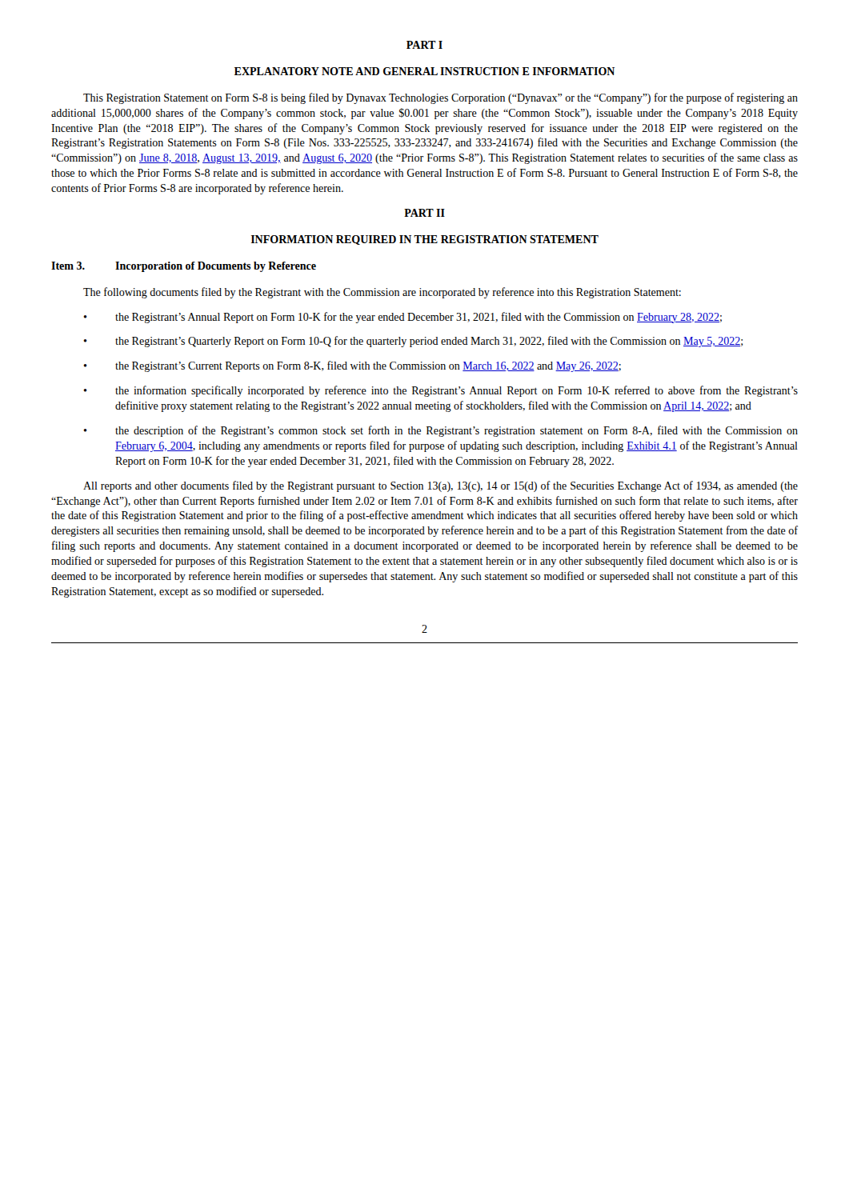PART I
EXPLANATORY NOTE AND GENERAL INSTRUCTION E INFORMATION
This Registration Statement on Form S-8 is being filed by Dynavax Technologies Corporation (“Dynavax” or the “Company”) for the purpose of registering an additional 15,000,000 shares of the Company’s common stock, par value $0.001 per share (the “Common Stock”), issuable under the Company’s 2018 Equity Incentive Plan (the “2018 EIP”). The shares of the Company’s Common Stock previously reserved for issuance under the 2018 EIP were registered on the Registrant’s Registration Statements on Form S-8 (File Nos. 333-225525, 333-233247, and 333-241674) filed with the Securities and Exchange Commission (the “Commission”) on June 8, 2018, August 13, 2019, and August 6, 2020 (the “Prior Forms S-8”). This Registration Statement relates to securities of the same class as those to which the Prior Forms S-8 relate and is submitted in accordance with General Instruction E of Form S-8. Pursuant to General Instruction E of Form S-8, the contents of Prior Forms S-8 are incorporated by reference herein.
PART II
INFORMATION REQUIRED IN THE REGISTRATION STATEMENT
Item 3.
Incorporation of Documents by Reference
The following documents filed by the Registrant with the Commission are incorporated by reference into this Registration Statement:
• the Registrant’s Annual Report on Form 10-K for the year ended December 31, 2021, filed with the Commission on February 28, 2022;
• the Registrant’s Quarterly Report on Form 10-Q for the quarterly period ended March 31, 2022, filed with the Commission on May 5, 2022;
• the Registrant’s Current Reports on Form 8-K, filed with the Commission on March 16, 2022 and May 26, 2022;
• the information specifically incorporated by reference into the Registrant’s Annual Report on Form 10-K referred to above from the Registrant’s definitive proxy statement relating to the Registrant’s 2022 annual meeting of stockholders, filed with the Commission on April 14, 2022; and
• the description of the Registrant’s common stock set forth in the Registrant’s registration statement on Form 8-A, filed with the Commission on February 6, 2004, including any amendments or reports filed for purpose of updating such description, including Exhibit 4.1 of the Registrant’s Annual Report on Form 10-K for the year ended December 31, 2021, filed with the Commission on February 28, 2022.
All reports and other documents filed by the Registrant pursuant to Section 13(a), 13(c), 14 or 15(d) of the Securities Exchange Act of 1934, as amended (the “Exchange Act”), other than Current Reports furnished under Item 2.02 or Item 7.01 of Form 8-K and exhibits furnished on such form that relate to such items, after the date of this Registration Statement and prior to the filing of a post-effective amendment which indicates that all securities offered hereby have been sold or which deregisters all securities then remaining unsold, shall be deemed to be incorporated by reference herein and to be a part of this Registration Statement from the date of filing such reports and documents. Any statement contained in a document incorporated or deemed to be incorporated herein by reference shall be deemed to be modified or superseded for purposes of this Registration Statement to the extent that a statement herein or in any other subsequently filed document which also is or is deemed to be incorporated by reference herein modifies or supersedes that statement. Any such statement so modified or superseded shall not constitute a part of this Registration Statement, except as so modified or superseded.
2